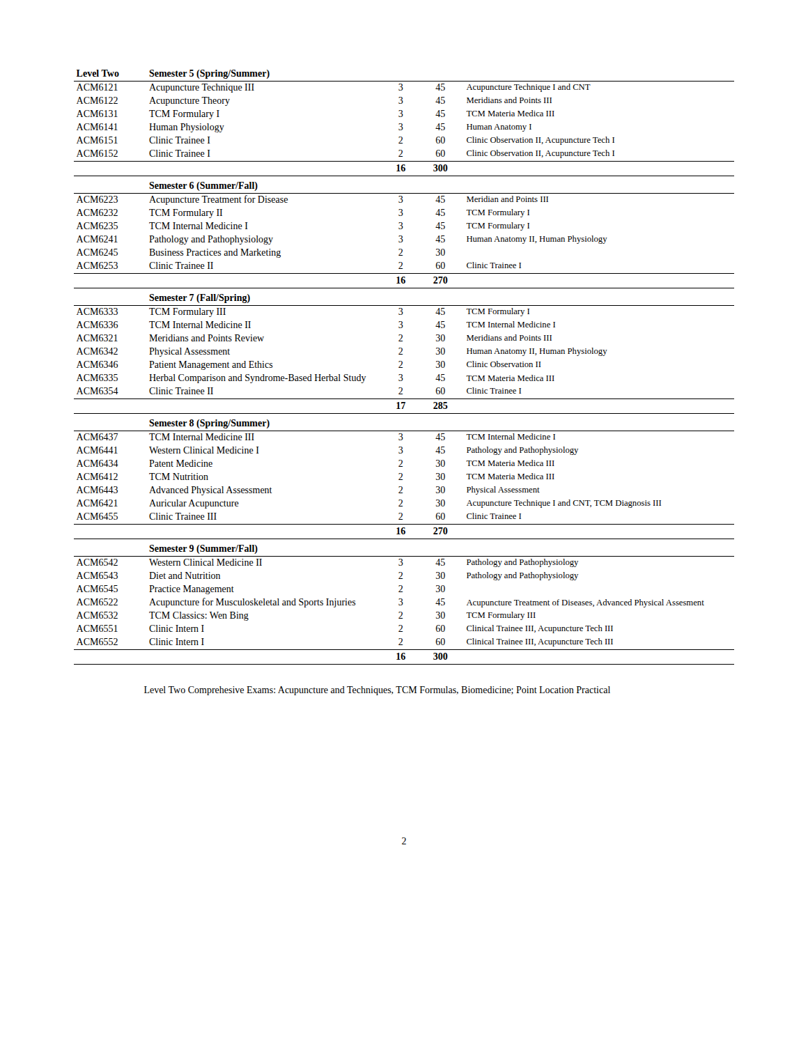| Level Two | Semester 5 (Spring/Summer) |
| ACM6121 | Acupuncture Technique III | 3 | 45 | Acupuncture Technique I and CNT |
| ACM6122 | Acupuncture Theory | 3 | 45 | Meridians and Points III |
| ACM6131 | TCM Formulary I | 3 | 45 | TCM Materia Medica III |
| ACM6141 | Human Physiology | 3 | 45 | Human Anatomy I |
| ACM6151 | Clinic Trainee I | 2 | 60 | Clinic Observation II, Acupuncture Tech I |
| ACM6152 | Clinic Trainee I | 2 | 60 | Clinic Observation II, Acupuncture Tech I |
| | | 16 | 300 | |
| | Semester 6 (Summer/Fall) |
| ACM6223 | Acupuncture Treatment for Disease | 3 | 45 | Meridian and Points III |
| ACM6232 | TCM Formulary II | 3 | 45 | TCM Formulary I |
| ACM6235 | TCM Internal Medicine I | 3 | 45 | TCM Formulary I |
| ACM6241 | Pathology and Pathophysiology | 3 | 45 | Human Anatomy II, Human Physiology |
| ACM6245 | Business Practices and Marketing | 2 | 30 | |
| ACM6253 | Clinic Trainee II | 2 | 60 | Clinic Trainee I |
| | | 16 | 270 | |
| | Semester 7 (Fall/Spring) |
| ACM6333 | TCM Formulary III | 3 | 45 | TCM Formulary I |
| ACM6336 | TCM Internal Medicine II | 3 | 45 | TCM Internal Medicine I |
| ACM6321 | Meridians and Points Review | 2 | 30 | Meridians and Points III |
| ACM6342 | Physical Assessment | 2 | 30 | Human Anatomy II, Human Physiology |
| ACM6346 | Patient Management and Ethics | 2 | 30 | Clinic Observation II |
| ACM6335 | Herbal Comparison and Syndrome-Based Herbal Study | 3 | 45 | TCM Materia Medica III |
| ACM6354 | Clinic Trainee II | 2 | 60 | Clinic Trainee I |
| | | 17 | 285 | |
| | Semester 8 (Spring/Summer) |
| ACM6437 | TCM Internal Medicine III | 3 | 45 | TCM Internal Medicine I |
| ACM6441 | Western Clinical Medicine I | 3 | 45 | Pathology and Pathophysiology |
| ACM6434 | Patent Medicine | 2 | 30 | TCM Materia Medica III |
| ACM6412 | TCM Nutrition | 2 | 30 | TCM Materia Medica III |
| ACM6443 | Advanced Physical Assessment | 2 | 30 | Physical Assessment |
| ACM6421 | Auricular Acupuncture | 2 | 30 | Acupuncture Technique I and CNT, TCM Diagnosis III |
| ACM6455 | Clinic Trainee III | 2 | 60 | Clinic Trainee I |
| | | 16 | 270 | |
| | Semester 9 (Summer/Fall) |
| ACM6542 | Western Clinical Medicine II | 3 | 45 | Pathology and Pathophysiology |
| ACM6543 | Diet and Nutrition | 2 | 30 | Pathology and Pathophysiology |
| ACM6545 | Practice Management | 2 | 30 | |
| ACM6522 | Acupuncture for Musculoskeletal and Sports Injuries | 3 | 45 | Acupuncture Treatment of Diseases, Advanced Physical Assesment |
| ACM6532 | TCM Classics: Wen Bing | 2 | 30 | TCM Formulary III |
| ACM6551 | Clinic Intern I | 2 | 60 | Clinical Trainee III, Acupuncture Tech III |
| ACM6552 | Clinic Intern I | 2 | 60 | Clinical Trainee III, Acupuncture Tech III |
| | | 16 | 300 | |
Level Two Comprehesive Exams: Acupuncture and Techniques, TCM Formulas, Biomedicine; Point Location Practical
2